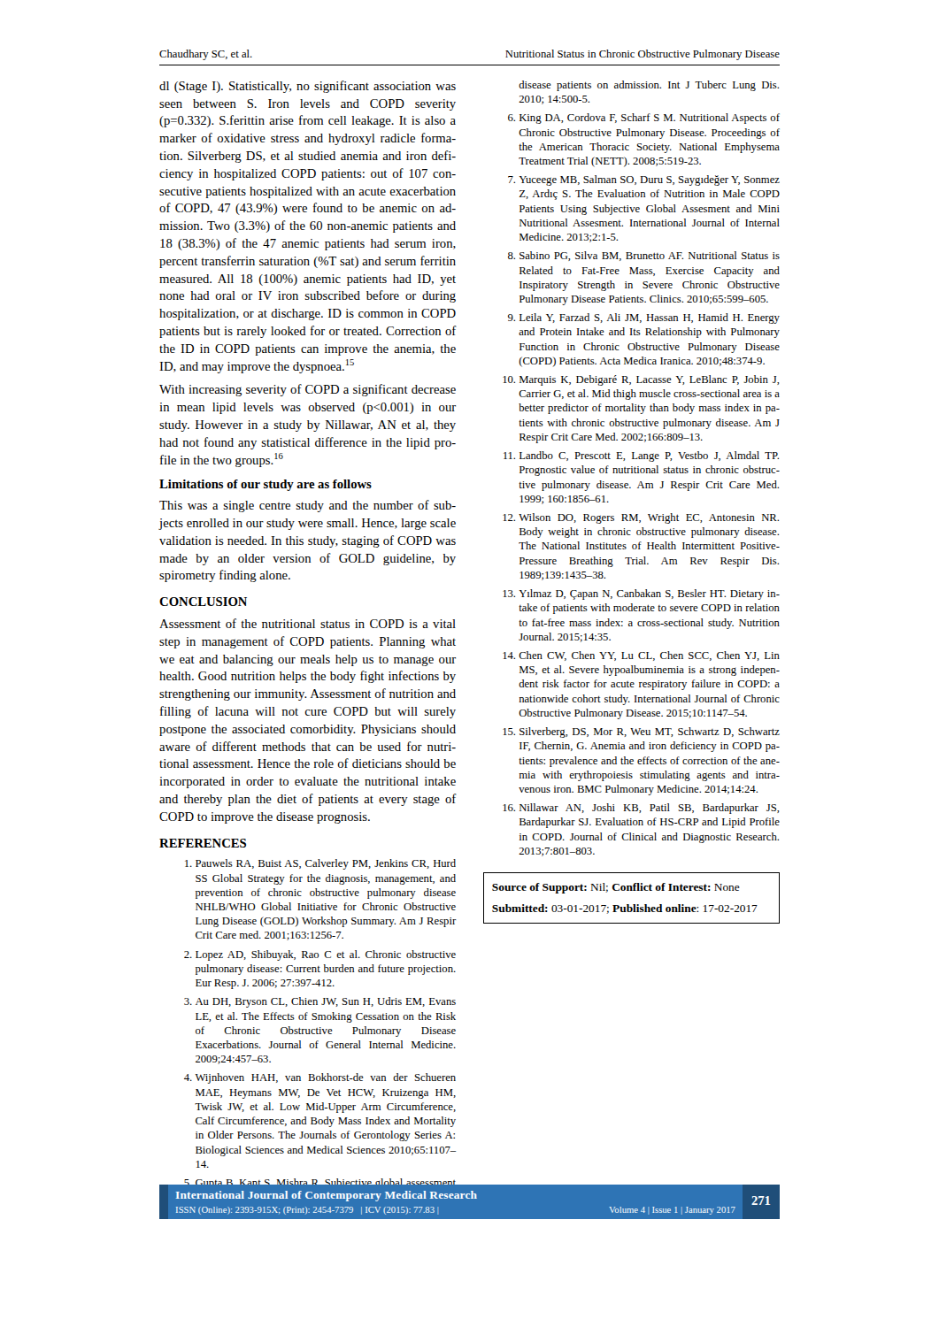Chaudhary SC, et al.
Nutritional Status in Chronic Obstructive Pulmonary Disease
dl (Stage I). Statistically, no significant association was seen between S. Iron levels and COPD severity (p=0.332). S.ferittin arise from cell leakage. It is also a marker of oxidative stress and hydroxyl radicle formation. Silverberg DS, et al studied anemia and iron deficiency in hospitalized COPD patients: out of 107 consecutive patients hospitalized with an acute exacerbation of COPD, 47 (43.9%) were found to be anemic on admission. Two (3.3%) of the 60 non-anemic patients and 18 (38.3%) of the 47 anemic patients had serum iron, percent transferrin saturation (%T sat) and serum ferritin measured. All 18 (100%) anemic patients had ID, yet none had oral or IV iron subscribed before or during hospitalization, or at discharge. ID is common in COPD patients but is rarely looked for or treated. Correction of the ID in COPD patients can improve the anemia, the ID, and may improve the dyspnoea.15
With increasing severity of COPD a significant decrease in mean lipid levels was observed (p<0.001) in our study. However in a study by Nillawar, AN et al, they had not found any statistical difference in the lipid profile in the two groups.16
Limitations of our study are as follows
This was a single centre study and the number of subjects enrolled in our study were small. Hence, large scale validation is needed. In this study, staging of COPD was made by an older version of GOLD guideline, by spirometry finding alone.
Conclusion
Assessment of the nutritional status in COPD is a vital step in management of COPD patients. Planning what we eat and balancing our meals help us to manage our health. Good nutrition helps the body fight infections by strengthening our immunity. Assessment of nutrition and filling of lacuna will not cure COPD but will surely postpone the associated comorbidity. Physicians should aware of different methods that can be used for nutritional assessment. Hence the role of dieticians should be incorporated in order to evaluate the nutritional intake and thereby plan the diet of patients at every stage of COPD to improve the disease prognosis.
References
Pauwels RA, Buist AS, Calverley PM, Jenkins CR, Hurd SS Global Strategy for the diagnosis, management, and prevention of chronic obstructive pulmonary disease NHLB/WHO Global Initiative for Chronic Obstructive Lung Disease (GOLD) Workshop Summary. Am J Respir Crit Care med. 2001;163:1256-7.
Lopez AD, Shibuyak, Rao C et al. Chronic obstructive pulmonary disease: Current burden and future projection. Eur Resp. J. 2006; 27:397-412.
Au DH, Bryson CL, Chien JW, Sun H, Udris EM, Evans LE, et al. The Effects of Smoking Cessation on the Risk of Chronic Obstructive Pulmonary Disease Exacerbations. Journal of General Internal Medicine. 2009;24:457–63.
Wijnhoven HAH, van Bokhorst-de van der Schueren MAE, Heymans MW, De Vet HCW, Kruizenga HM, Twisk JW, et al. Low Mid-Upper Arm Circumference, Calf Circumference, and Body Mass Index and Mortality in Older Persons. The Journals of Gerontology Series A: Biological Sciences and Medical Sciences 2010;65:1107–14.
Gupta B, Kant S, Mishra R. Subjective global assessment of nutritional status of chronic obstructive pulmonary
disease patients on admission. Int J Tuberc Lung Dis. 2010; 14:500-5.
King DA, Cordova F, Scharf S M. Nutritional Aspects of Chronic Obstructive Pulmonary Disease. Proceedings of the American Thoracic Society. National Emphysema Treatment Trial (NETT). 2008;5:519-23.
Yuceege MB, Salman SO, Duru S, Saygıdeğer Y, Sonmez Z, Ardıç S. The Evaluation of Nutrition in Male COPD Patients Using Subjective Global Assesment and Mini Nutritional Assesment. International Journal of Internal Medicine. 2013;2:1-5.
Sabino PG, Silva BM, Brunetto AF. Nutritional Status is Related to Fat-Free Mass, Exercise Capacity and Inspiratory Strength in Severe Chronic Obstructive Pulmonary Disease Patients. Clinics. 2010;65:599–605.
Leila Y, Farzad S, Ali JM, Hassan H, Hamid H. Energy and Protein Intake and Its Relationship with Pulmonary Function in Chronic Obstructive Pulmonary Disease (COPD) Patients. Acta Medica Iranica. 2010;48:374-9.
Marquis K, Debigaré R, Lacasse Y, LeBlanc P, Jobin J, Carrier G, et al. Mid thigh muscle cross-sectional area is a better predictor of mortality than body mass index in patients with chronic obstructive pulmonary disease. Am J Respir Crit Care Med. 2002;166:809–13.
Landbo C, Prescott E, Lange P, Vestbo J, Almdal TP. Prognostic value of nutritional status in chronic obstructive pulmonary disease. Am J Respir Crit Care Med. 1999; 160:1856–61.
Wilson DO, Rogers RM, Wright EC, Antonesin NR. Body weight in chronic obstructive pulmonary disease. The National Institutes of Health Intermittent Positive-Pressure Breathing Trial. Am Rev Respir Dis. 1989;139:1435–38.
Yılmaz D, Çapan N, Canbakan S, Besler HT. Dietary intake of patients with moderate to severe COPD in relation to fat-free mass index: a cross-sectional study. Nutrition Journal. 2015;14:35.
Chen CW, Chen YY, Lu CL, Chen SCC, Chen YJ, Lin MS, et al. Severe hypoalbuminemia is a strong independent risk factor for acute respiratory failure in COPD: a nationwide cohort study. International Journal of Chronic Obstructive Pulmonary Disease. 2015;10:1147–54.
Silverberg, DS, Mor R, Weu MT, Schwartz D, Schwartz IF, Chernin, G. Anemia and iron deficiency in COPD patients: prevalence and the effects of correction of the anemia with erythropoiesis stimulating agents and intravenous iron. BMC Pulmonary Medicine. 2014;14:24.
Nillawar AN, Joshi KB, Patil SB, Bardapurkar JS, Bardapurkar SJ. Evaluation of HS-CRP and Lipid Profile in COPD. Journal of Clinical and Diagnostic Research. 2013;7:801–803.
Source of Support: Nil; Conflict of Interest: None
Submitted: 03-01-2017; Published online: 17-02-2017
International Journal of Contemporary Medical Research
ISSN (Online): 2393-915X; (Print): 2454-7379 | ICV (2015): 77.83 | Volume 4 | Issue 1 | January 2017
271